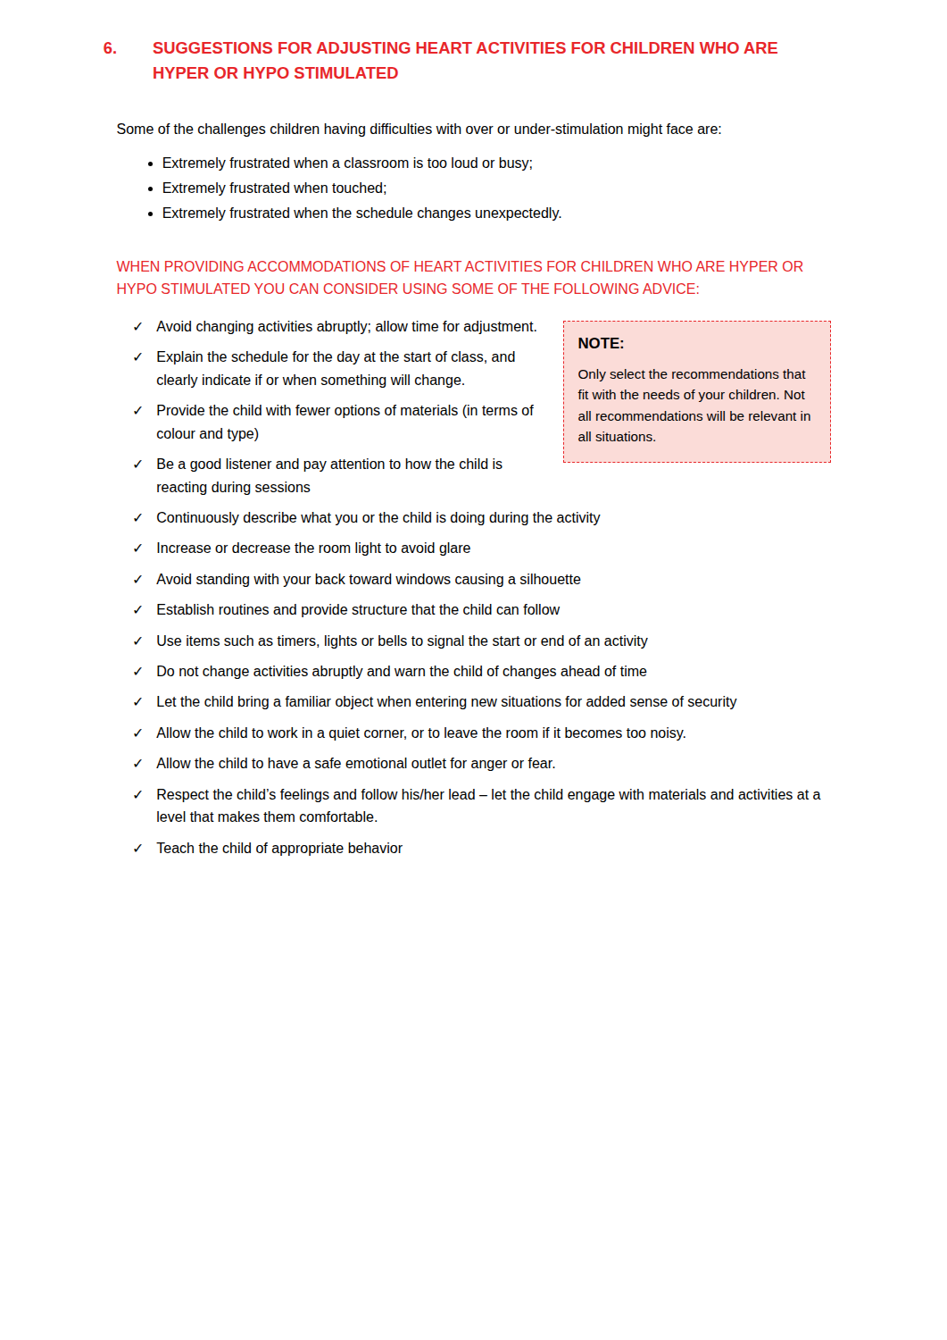6. Suggestions for adjusting heart activities for children who are hyper or hypo stimulated
Some of the challenges children having difficulties with over or under-stimulation might face are:
Extremely frustrated when a classroom is too loud or busy;
Extremely frustrated when touched;
Extremely frustrated when the schedule changes unexpectedly.
When providing accommodations of heart activities for children who are hyper or hypo stimulated you can consider using some of the following advice:
NOTE:
Only select the recommendations that fit with the needs of your children. Not all recommendations will be relevant in all situations.
Avoid changing activities abruptly; allow time for adjustment.
Explain the schedule for the day at the start of class, and clearly indicate if or when something will change.
Provide the child with fewer options of materials (in terms of colour and type)
Be a good listener and pay attention to how the child is reacting during sessions
Continuously describe what you or the child is doing during the activity
Increase or decrease the room light to avoid glare
Avoid standing with your back toward windows causing a silhouette
Establish routines and provide structure that the child can follow
Use items such as timers, lights or bells to signal the start or end of an activity
Do not change activities abruptly and warn the child of changes ahead of time
Let the child bring a familiar object when entering new situations for added sense of security
Allow the child to work in a quiet corner, or to leave the room if it becomes too noisy.
Allow the child to have a safe emotional outlet for anger or fear.
Respect the child’s feelings and follow his/her lead – let the child engage with materials and activities at a level that makes them comfortable.
Teach the child of appropriate behavior